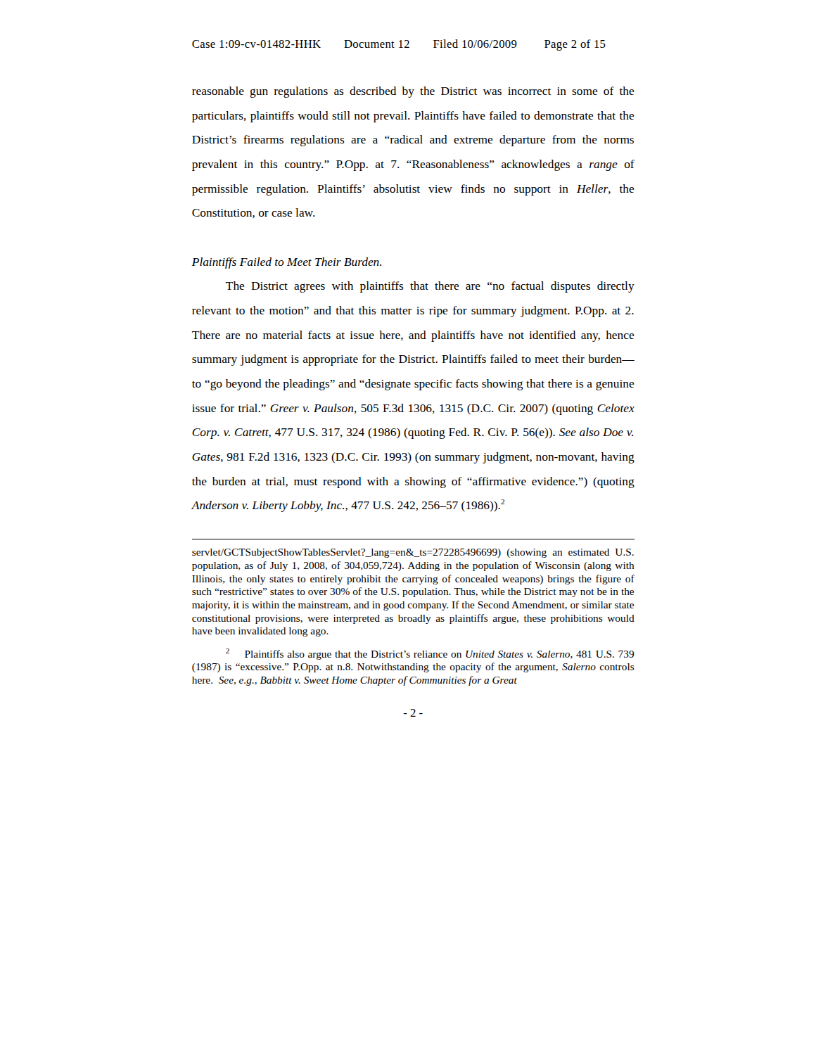Case 1:09-cv-01482-HHK Document 12 Filed 10/06/2009 Page 2 of 15
reasonable gun regulations as described by the District was incorrect in some of the particulars, plaintiffs would still not prevail. Plaintiffs have failed to demonstrate that the District’s firearms regulations are a “radical and extreme departure from the norms prevalent in this country.” P.Opp. at 7. “Reasonableness” acknowledges a range of permissible regulation. Plaintiffs’ absolutist view finds no support in Heller, the Constitution, or case law.
Plaintiffs Failed to Meet Their Burden.
The District agrees with plaintiffs that there are “no factual disputes directly relevant to the motion” and that this matter is ripe for summary judgment. P.Opp. at 2. There are no material facts at issue here, and plaintiffs have not identified any, hence summary judgment is appropriate for the District. Plaintiffs failed to meet their burden—to “go beyond the pleadings” and “designate specific facts showing that there is a genuine issue for trial.” Greer v. Paulson, 505 F.3d 1306, 1315 (D.C. Cir. 2007) (quoting Celotex Corp. v. Catrett, 477 U.S. 317, 324 (1986) (quoting Fed. R. Civ. P. 56(e)). See also Doe v. Gates, 981 F.2d 1316, 1323 (D.C. Cir. 1993) (on summary judgment, non-movant, having the burden at trial, must respond with a showing of “affirmative evidence.”) (quoting Anderson v. Liberty Lobby, Inc., 477 U.S. 242, 256–57 (1986)).2
servlet/GCTSubjectShowTablesServlet?_lang=en&_ts=272285496699) (showing an estimated U.S. population, as of July 1, 2008, of 304,059,724). Adding in the population of Wisconsin (along with Illinois, the only states to entirely prohibit the carrying of concealed weapons) brings the figure of such “restrictive” states to over 30% of the U.S. population. Thus, while the District may not be in the majority, it is within the mainstream, and in good company. If the Second Amendment, or similar state constitutional provisions, were interpreted as broadly as plaintiffs argue, these prohibitions would have been invalidated long ago.
2 Plaintiffs also argue that the District’s reliance on United States v. Salerno, 481 U.S. 739 (1987) is “excessive.” P.Opp. at n.8. Notwithstanding the opacity of the argument, Salerno controls here. See, e.g., Babbitt v. Sweet Home Chapter of Communities for a Great
- 2 -